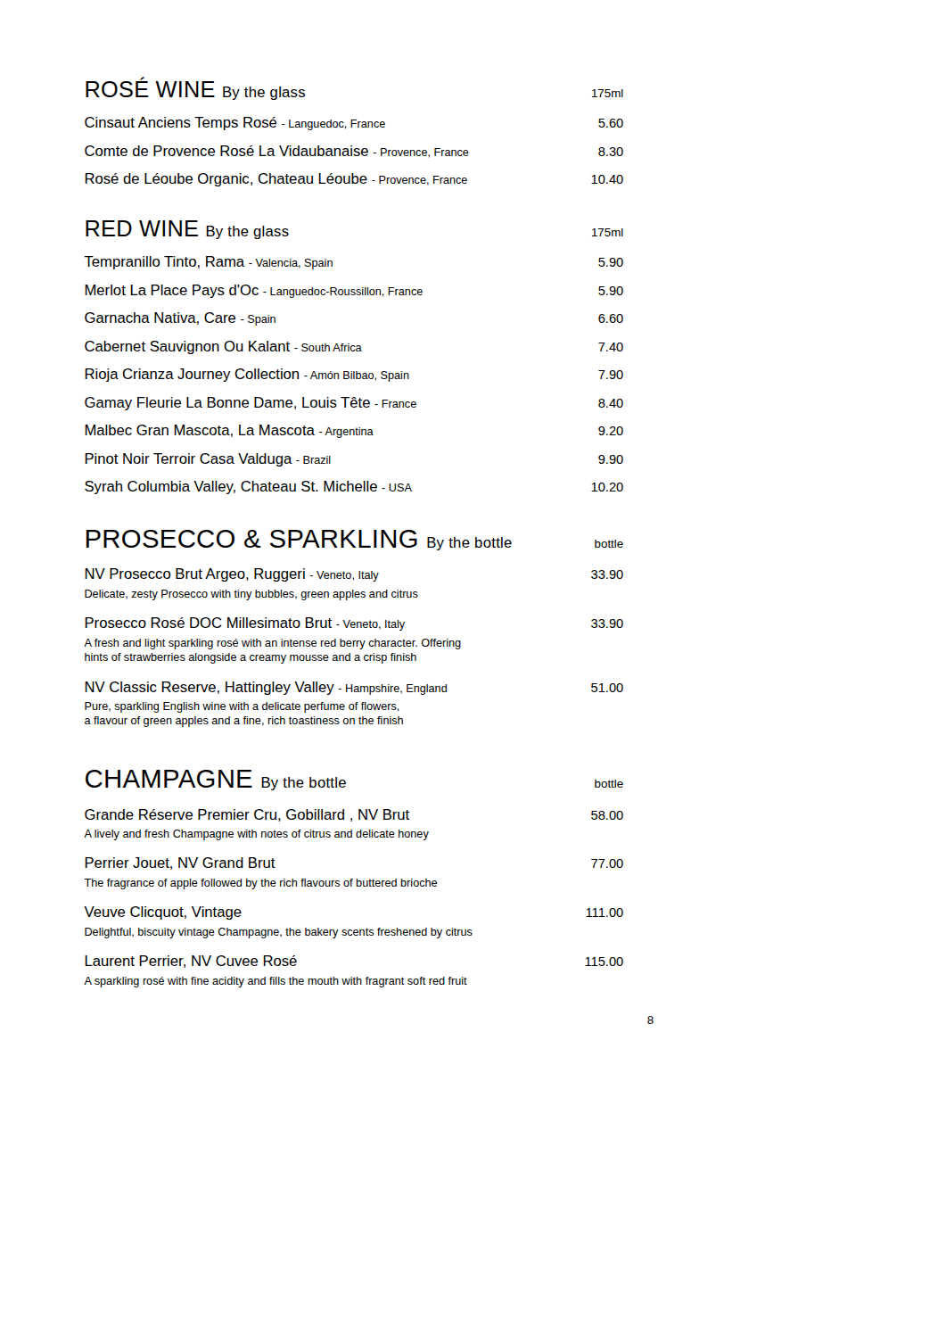ROSÉ WINE By the glass
175ml
Cinsaut Anciens Temps Rosé - Languedoc, France 5.60
Comte de Provence Rosé La Vidaubanaise - Provence, France 8.30
Rosé de Léoube Organic, Chateau Léoube - Provence, France 10.40
RED WINE By the glass
175ml
Tempranillo Tinto, Rama - Valencia, Spain 5.90
Merlot La Place Pays d'Oc - Languedoc-Roussillon, France 5.90
Garnacha Nativa, Care - Spain 6.60
Cabernet Sauvignon Ou Kalant - South Africa 7.40
Rioja Crianza Journey Collection - Amón Bilbao, Spain 7.90
Gamay Fleurie La Bonne Dame, Louis Tête - France 8.40
Malbec Gran Mascota, La Mascota - Argentina 9.20
Pinot Noir Terroir Casa Valduga - Brazil 9.90
Syrah Columbia Valley, Chateau St. Michelle - USA 10.20
PROSECCO & SPARKLING By the bottle
bottle
NV Prosecco Brut Argeo, Ruggeri - Veneto, Italy 33.90
Delicate, zesty Prosecco with tiny bubbles, green apples and citrus
Prosecco Rosé DOC Millesimato Brut - Veneto, Italy 33.90
A fresh and light sparkling rosé with an intense red berry character. Offering hints of strawberries alongside a creamy mousse and a crisp finish
NV Classic Reserve, Hattingley Valley - Hampshire, England 51.00
Pure, sparkling English wine with a delicate perfume of flowers,
a flavour of green apples and a fine, rich toastiness on the finish
CHAMPAGNE By the bottle
bottle
Grande Réserve Premier Cru, Gobillard , NV Brut 58.00
A lively and fresh Champagne with notes of citrus and delicate honey
Perrier Jouet, NV Grand Brut 77.00
The fragrance of apple followed by the rich flavours of buttered brioche
Veuve Clicquot, Vintage 111.00
Delightful, biscuity vintage Champagne, the bakery scents freshened by citrus
Laurent Perrier, NV Cuvee Rosé 115.00
A sparkling rosé with fine acidity and fills the mouth with fragrant soft red fruit
8